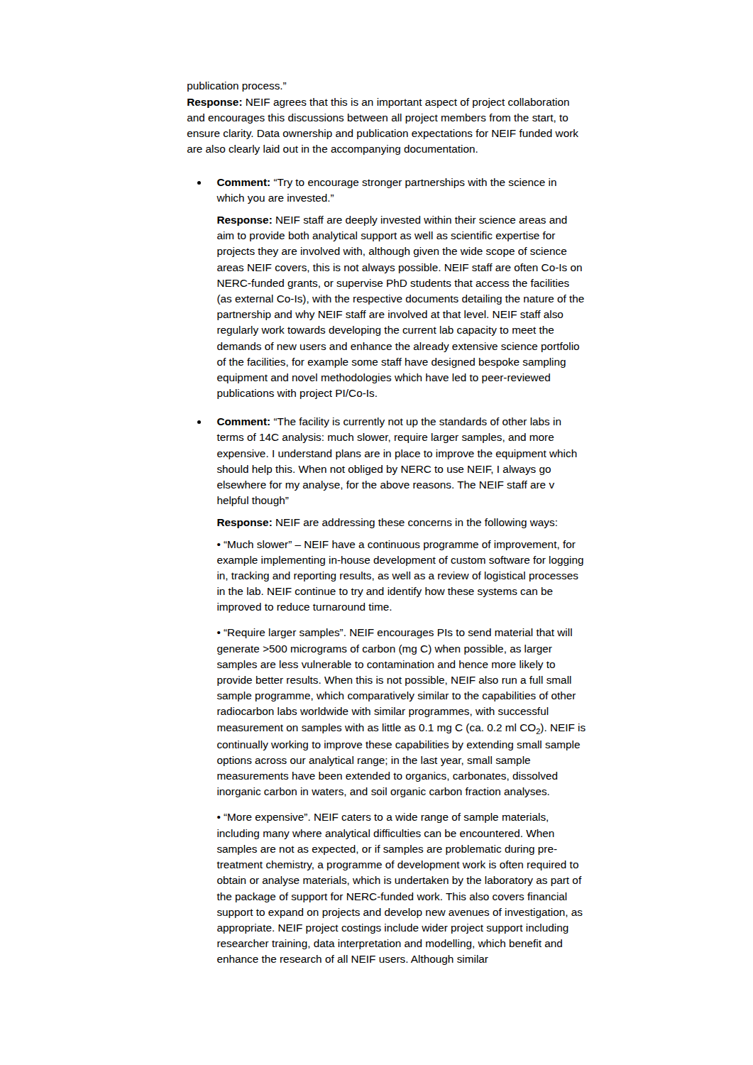publication process.”
Response: NEIF agrees that this is an important aspect of project collaboration and encourages this discussions between all project members from the start, to ensure clarity. Data ownership and publication expectations for NEIF funded work are also clearly laid out in the accompanying documentation.
Comment: “Try to encourage stronger partnerships with the science in which you are invested.”
Response: NEIF staff are deeply invested within their science areas and aim to provide both analytical support as well as scientific expertise for projects they are involved with, although given the wide scope of science areas NEIF covers, this is not always possible. NEIF staff are often Co-Is on NERC-funded grants, or supervise PhD students that access the facilities (as external Co-Is), with the respective documents detailing the nature of the partnership and why NEIF staff are involved at that level. NEIF staff also regularly work towards developing the current lab capacity to meet the demands of new users and enhance the already extensive science portfolio of the facilities, for example some staff have designed bespoke sampling equipment and novel methodologies which have led to peer-reviewed publications with project PI/Co-Is.
Comment: “The facility is currently not up the standards of other labs in terms of 14C analysis: much slower, require larger samples, and more expensive. I understand plans are in place to improve the equipment which should help this. When not obliged by NERC to use NEIF, I always go elsewhere for my analyse, for the above reasons. The NEIF staff are v helpful though”
Response: NEIF are addressing these concerns in the following ways:
• “Much slower” – NEIF have a continuous programme of improvement, for example implementing in-house development of custom software for logging in, tracking and reporting results, as well as a review of logistical processes in the lab. NEIF continue to try and identify how these systems can be improved to reduce turnaround time.
• “Require larger samples”. NEIF encourages PIs to send material that will generate >500 micrograms of carbon (mg C) when possible, as larger samples are less vulnerable to contamination and hence more likely to provide better results. When this is not possible, NEIF also run a full small sample programme, which comparatively similar to the capabilities of other radiocarbon labs worldwide with similar programmes, with successful measurement on samples with as little as 0.1 mg C (ca. 0.2 ml CO2). NEIF is continually working to improve these capabilities by extending small sample options across our analytical range; in the last year, small sample measurements have been extended to organics, carbonates, dissolved inorganic carbon in waters, and soil organic carbon fraction analyses.
• “More expensive”. NEIF caters to a wide range of sample materials, including many where analytical difficulties can be encountered. When samples are not as expected, or if samples are problematic during pre-treatment chemistry, a programme of development work is often required to obtain or analyse materials, which is undertaken by the laboratory as part of the package of support for NERC-funded work. This also covers financial support to expand on projects and develop new avenues of investigation, as appropriate. NEIF project costings include wider project support including researcher training, data interpretation and modelling, which benefit and enhance the research of all NEIF users. Although similar